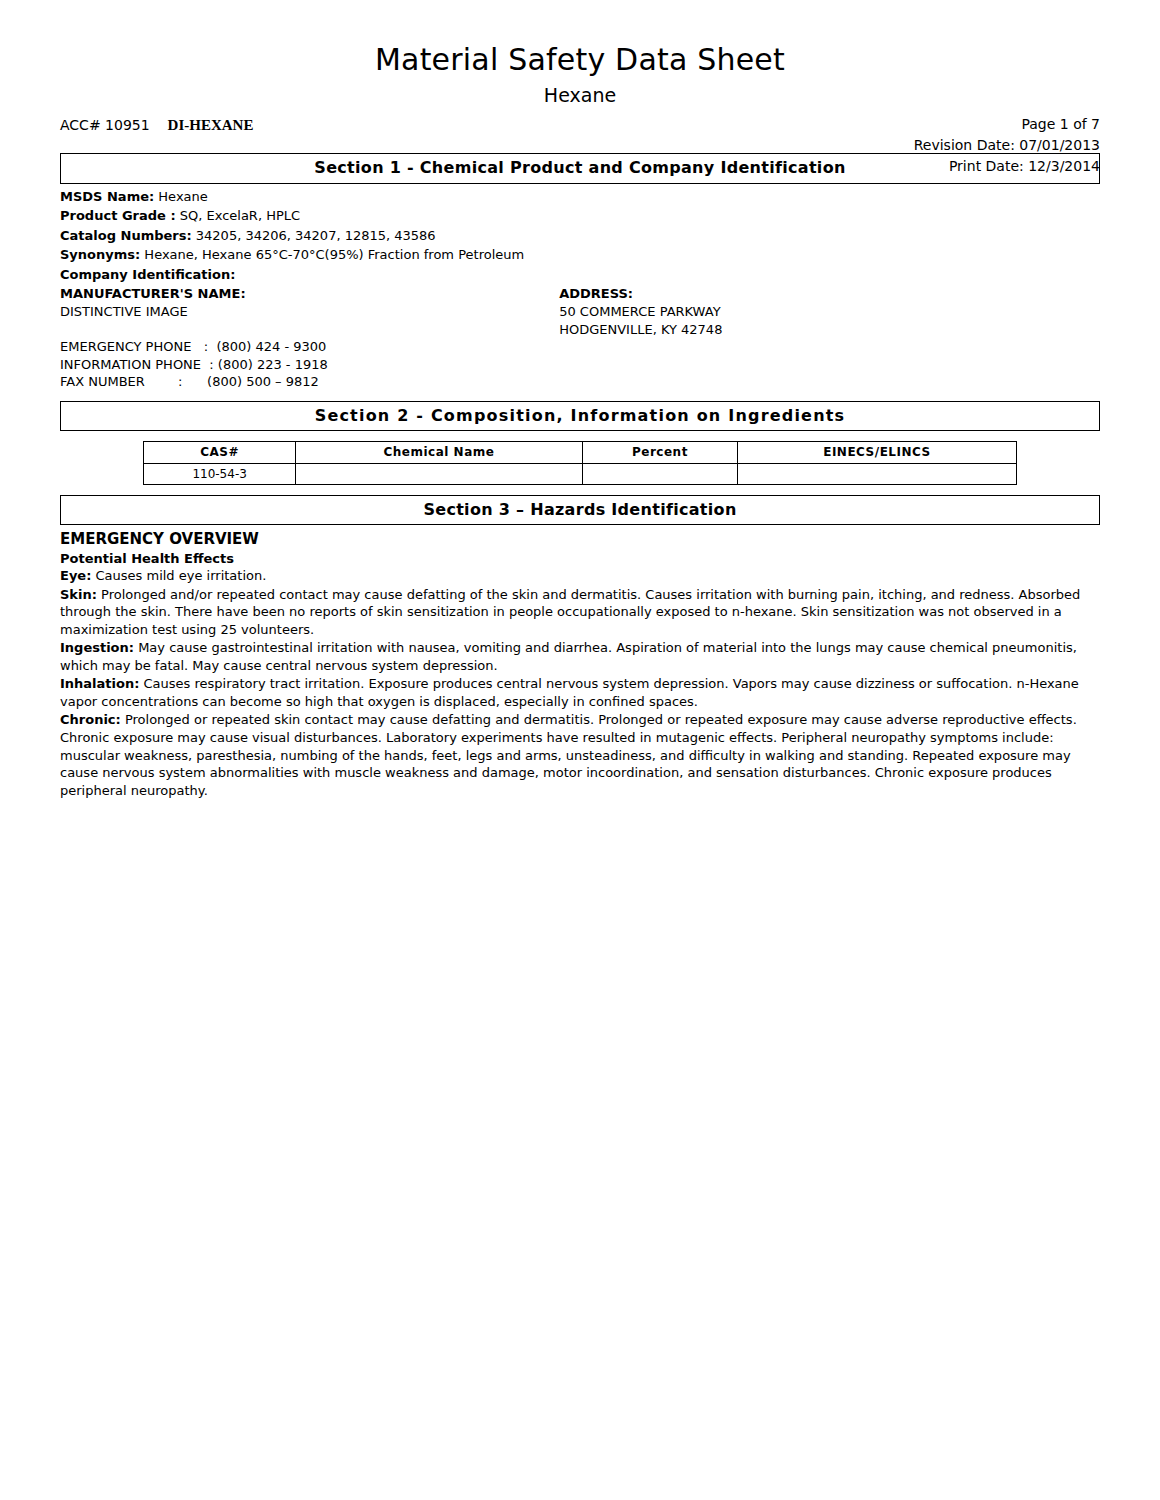Material Safety Data Sheet
Hexane
Page 1 of 7
Revision Date: 07/01/2013
Print Date: 12/3/2014
ACC# 10951 DI-HEXANE
Section 1 - Chemical Product and Company Identification
MSDS Name: Hexane
Product Grade : SQ, ExcelaR, HPLC
Catalog Numbers: 34205, 34206, 34207, 12815, 43586
Synonyms: Hexane, Hexane 65°C-70°C(95%) Fraction from Petroleum
Company Identification:
| MANUFACTURER'S NAME: | ADDRESS: |
| DISTINCTIVE IMAGE | 50 COMMERCE PARKWAY |
| | HODGENVILLE, KY 42748 |
EMERGENCY PHONE : (800) 424 - 9300 INFORMATION PHONE : (800) 223 - 1918 FAX NUMBER : (800) 500 – 9812
Section 2 - Composition, Information on Ingredients
| CAS# | Chemical Name | Percent | EINECS/ELINCS |
| --- | --- | --- | --- |
| 110-54-3 | | | |
Section 3 – Hazards Identification
EMERGENCY OVERVIEW
Potential Health Effects
Eye: Causes mild eye irritation.
Skin: Prolonged and/or repeated contact may cause defatting of the skin and dermatitis. Causes irritation with burning pain, itching, and redness. Absorbed through the skin. There have been no reports of skin sensitization in people occupationally exposed to n-hexane. Skin sensitization was not observed in a maximization test using 25 volunteers.
Ingestion: May cause gastrointestinal irritation with nausea, vomiting and diarrhea. Aspiration of material into the lungs may cause chemical pneumonitis, which may be fatal. May cause central nervous system depression.
Inhalation: Causes respiratory tract irritation. Exposure produces central nervous system depression. Vapors may cause dizziness or suffocation. n-Hexane vapor concentrations can become so high that oxygen is displaced, especially in confined spaces.
Chronic: Prolonged or repeated skin contact may cause defatting and dermatitis. Prolonged or repeated exposure may cause adverse reproductive effects. Chronic exposure may cause visual disturbances. Laboratory experiments have resulted in mutagenic effects. Peripheral neuropathy symptoms include: muscular weakness, paresthesia, numbing of the hands, feet, legs and arms, unsteadiness, and difficulty in walking and standing. Repeated exposure may cause nervous system abnormalities with muscle weakness and damage, motor incoordination, and sensation disturbances. Chronic exposure produces peripheral neuropathy.